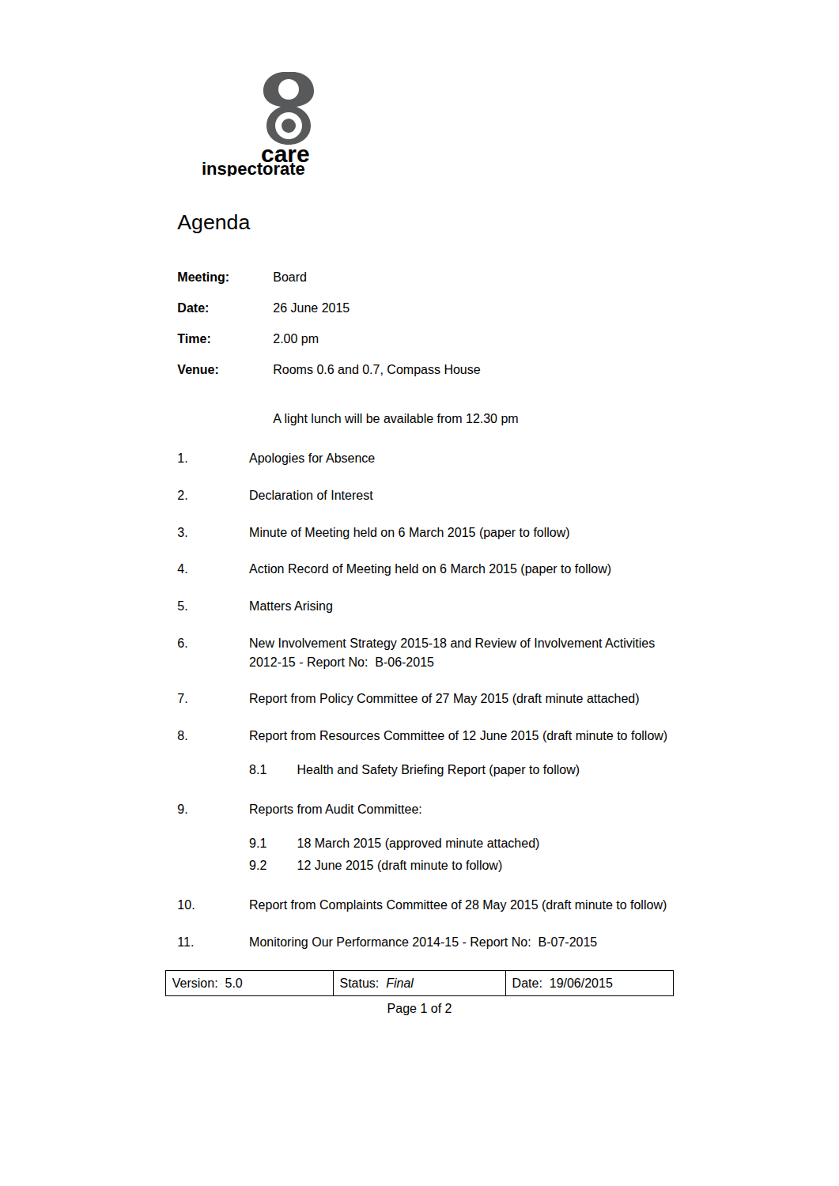care inspectorate
Agenda
| Meeting: | Board |
| Date: | 26 June 2015 |
| Time: | 2.00 pm |
| Venue: | Rooms 0.6 and 0.7, Compass House |
A light lunch will be available from 12.30 pm
| 1. | Apologies for Absence |
| 2. | Declaration of Interest |
| 3. | Minute of Meeting held on 6 March 2015 (paper to follow) |
| 4. | Action Record of Meeting held on 6 March 2015 (paper to follow) |
| 5. | Matters Arising |
| 6. | New Involvement Strategy 2015-18 and Review of Involvement Activities 2012-15 - Report No: B-06-2015 |
| 7. | Report from Policy Committee of 27 May 2015 (draft minute attached) |
| 8. | Report from Resources Committee of 12 June 2015 (draft minute to follow) / 8.1 / Health and Safety Briefing Report (paper to follow) / |
| 9. | Reports from Audit Committee: / 9.1 / 18 March 2015 (approved minute attached) / / 9.2 / 12 June 2015 (draft minute to follow) / |
| 10. | Report from Complaints Committee of 28 May 2015 (draft minute to follow) |
| 11. | Monitoring Our Performance 2014-15 - Report No: B-07-2015 |
| Version: 5.0 | Status: Final | Date: 19/06/2015 |
Page 1 of 2